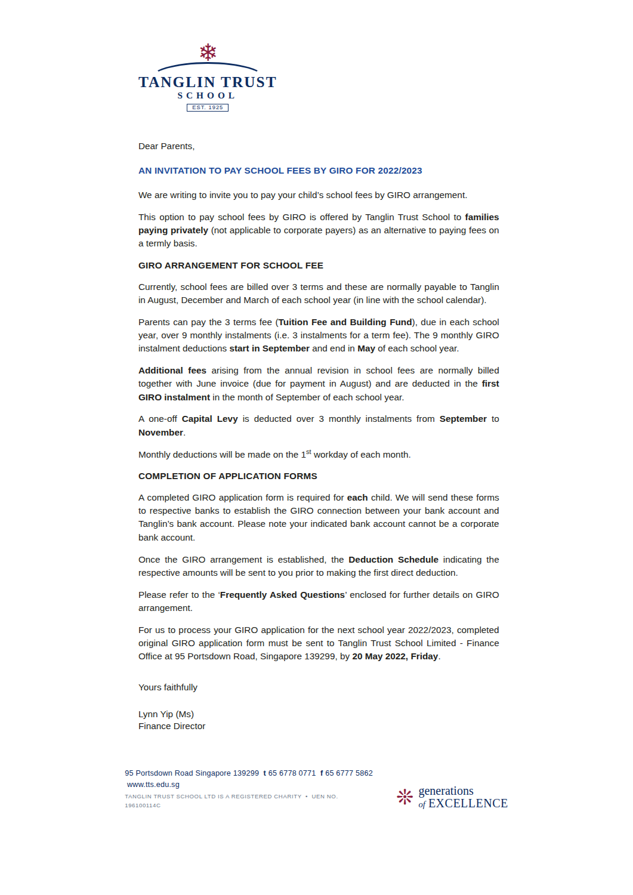❄ TANGLIN TRUST SCHOOL EST. 1925
Dear Parents,
AN INVITATION TO PAY SCHOOL FEES BY GIRO FOR 2022/2023
We are writing to invite you to pay your child’s school fees by GIRO arrangement.
This option to pay school fees by GIRO is offered by Tanglin Trust School to families paying privately (not applicable to corporate payers) as an alternative to paying fees on a termly basis.
GIRO ARRANGEMENT FOR SCHOOL FEE
Currently, school fees are billed over 3 terms and these are normally payable to Tanglin in August, December and March of each school year (in line with the school calendar).
Parents can pay the 3 terms fee (Tuition Fee and Building Fund), due in each school year, over 9 monthly instalments (i.e. 3 instalments for a term fee). The 9 monthly GIRO instalment deductions start in September and end in May of each school year.
Additional fees arising from the annual revision in school fees are normally billed together with June invoice (due for payment in August) and are deducted in the first GIRO instalment in the month of September of each school year.
A one-off Capital Levy is deducted over 3 monthly instalments from September to November.
Monthly deductions will be made on the 1st workday of each month.
COMPLETION OF APPLICATION FORMS
A completed GIRO application form is required for each child. We will send these forms to respective banks to establish the GIRO connection between your bank account and Tanglin’s bank account. Please note your indicated bank account cannot be a corporate bank account.
Once the GIRO arrangement is established, the Deduction Schedule indicating the respective amounts will be sent to you prior to making the first direct deduction.
Please refer to the ‘Frequently Asked Questions’ enclosed for further details on GIRO arrangement.
For us to process your GIRO application for the next school year 2022/2023, completed original GIRO application form must be sent to Tanglin Trust School Limited - Finance Office at 95 Portsdown Road, Singapore 139299, by 20 May 2022, Friday.
Yours faithfully
Lynn Yip (Ms)
Finance Director
95 Portsdown Road Singapore 139299 t 65 6778 0771 f 65 6777 5862 www.tts.edu.sg
TANGLIN TRUST SCHOOL LTD IS A REGISTERED CHARITY • UEN NO. 196100114C
❊ generations of EXCELLENCE